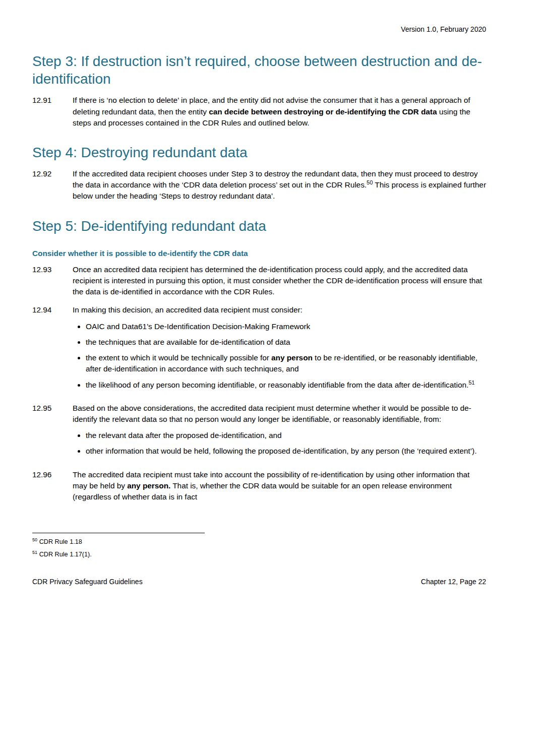Version 1.0, February 2020
Step 3: If destruction isn’t required, choose between destruction and de-identification
12.91
If there is ‘no election to delete’ in place, and the entity did not advise the consumer that it has a general approach of deleting redundant data, then the entity can decide between destroying or de-identifying the CDR data using the steps and processes contained in the CDR Rules and outlined below.
Step 4: Destroying redundant data
12.92
If the accredited data recipient chooses under Step 3 to destroy the redundant data, then they must proceed to destroy the data in accordance with the ‘CDR data deletion process’ set out in the CDR Rules.50 This process is explained further below under the heading ‘Steps to destroy redundant data’.
Step 5: De-identifying redundant data
Consider whether it is possible to de-identify the CDR data
12.93
Once an accredited data recipient has determined the de-identification process could apply, and the accredited data recipient is interested in pursuing this option, it must consider whether the CDR de-identification process will ensure that the data is de-identified in accordance with the CDR Rules.
12.94
In making this decision, an accredited data recipient must consider:
OAIC and Data61’s De-Identification Decision-Making Framework
the techniques that are available for de-identification of data
the extent to which it would be technically possible for any person to be re-identified, or be reasonably identifiable, after de-identification in accordance with such techniques, and
the likelihood of any person becoming identifiable, or reasonably identifiable from the data after de-identification.51
12.95
Based on the above considerations, the accredited data recipient must determine whether it would be possible to de-identify the relevant data so that no person would any longer be identifiable, or reasonably identifiable, from:
the relevant data after the proposed de-identification, and
other information that would be held, following the proposed de-identification, by any person (the ‘required extent’).
12.96
The accredited data recipient must take into account the possibility of re-identification by using other information that may be held by any person. That is, whether the CDR data would be suitable for an open release environment (regardless of whether data is in fact
50 CDR Rule 1.18
51 CDR Rule 1.17(1).
CDR Privacy Safeguard Guidelines
Chapter 12, Page 22